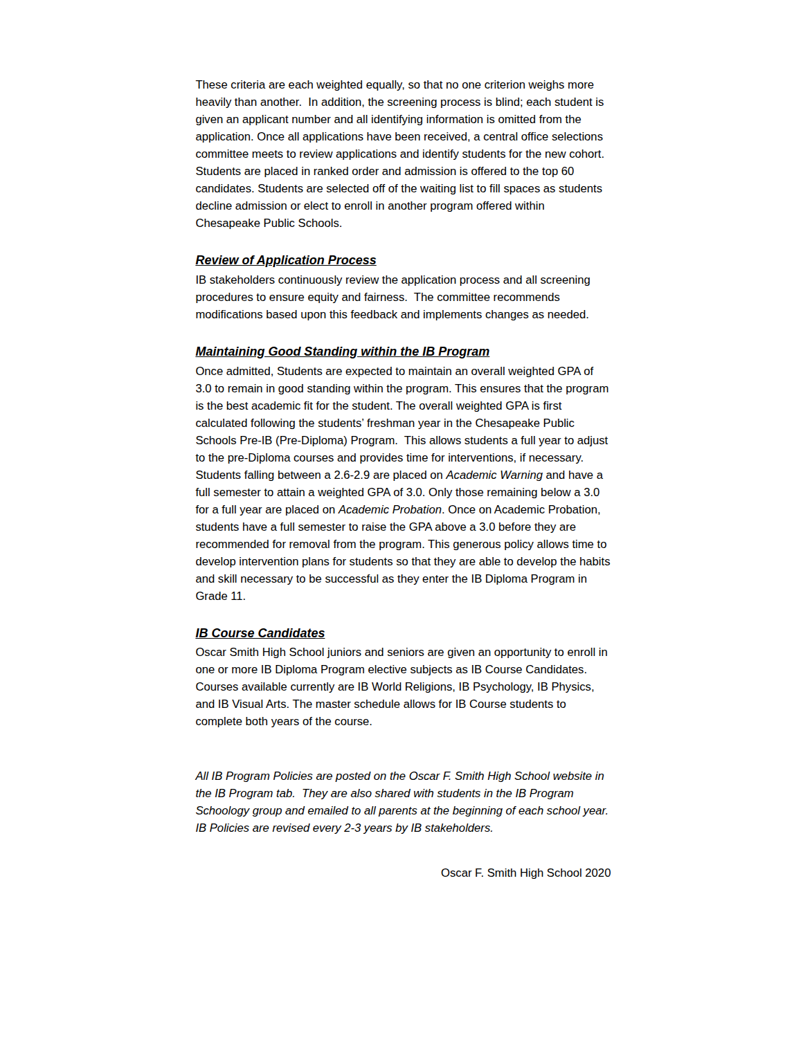These criteria are each weighted equally, so that no one criterion weighs more heavily than another. In addition, the screening process is blind; each student is given an applicant number and all identifying information is omitted from the application. Once all applications have been received, a central office selections committee meets to review applications and identify students for the new cohort. Students are placed in ranked order and admission is offered to the top 60 candidates. Students are selected off of the waiting list to fill spaces as students decline admission or elect to enroll in another program offered within Chesapeake Public Schools.
Review of Application Process
IB stakeholders continuously review the application process and all screening procedures to ensure equity and fairness. The committee recommends modifications based upon this feedback and implements changes as needed.
Maintaining Good Standing within the IB Program
Once admitted, Students are expected to maintain an overall weighted GPA of 3.0 to remain in good standing within the program. This ensures that the program is the best academic fit for the student. The overall weighted GPA is first calculated following the students’ freshman year in the Chesapeake Public Schools Pre-IB (Pre-Diploma) Program. This allows students a full year to adjust to the pre-Diploma courses and provides time for interventions, if necessary. Students falling between a 2.6-2.9 are placed on Academic Warning and have a full semester to attain a weighted GPA of 3.0. Only those remaining below a 3.0 for a full year are placed on Academic Probation. Once on Academic Probation, students have a full semester to raise the GPA above a 3.0 before they are recommended for removal from the program. This generous policy allows time to develop intervention plans for students so that they are able to develop the habits and skill necessary to be successful as they enter the IB Diploma Program in Grade 11.
IB Course Candidates
Oscar Smith High School juniors and seniors are given an opportunity to enroll in one or more IB Diploma Program elective subjects as IB Course Candidates. Courses available currently are IB World Religions, IB Psychology, IB Physics, and IB Visual Arts. The master schedule allows for IB Course students to complete both years of the course.
All IB Program Policies are posted on the Oscar F. Smith High School website in the IB Program tab. They are also shared with students in the IB Program Schoology group and emailed to all parents at the beginning of each school year. IB Policies are revised every 2-3 years by IB stakeholders.
Oscar F. Smith High School 2020